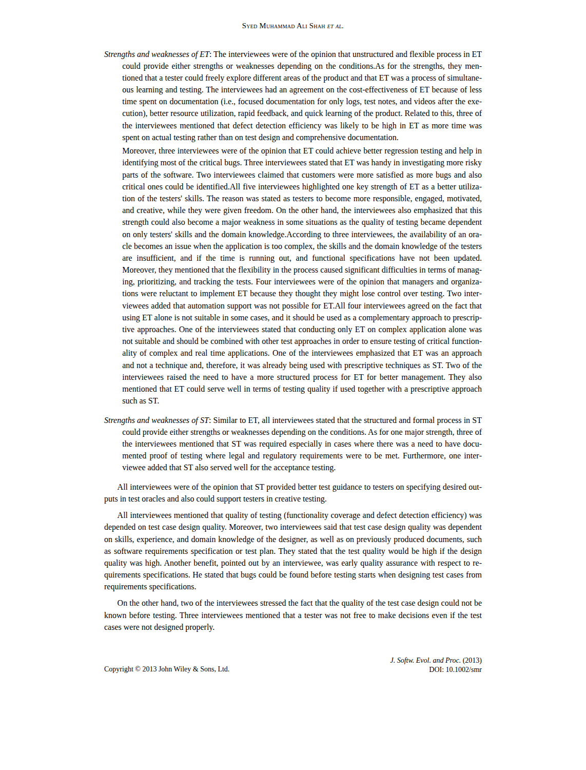Syed Muhammad Ali Shah et al.
Strengths and weaknesses of ET: The interviewees were of the opinion that unstructured and flexible process in ET could provide either strengths or weaknesses depending on the conditions.As for the strengths, they mentioned that a tester could freely explore different areas of the product and that ET was a process of simultaneous learning and testing. The interviewees had an agreement on the cost-effectiveness of ET because of less time spent on documentation (i.e., focused documentation for only logs, test notes, and videos after the execution), better resource utilization, rapid feedback, and quick learning of the product. Related to this, three of the interviewees mentioned that defect detection efficiency was likely to be high in ET as more time was spent on actual testing rather than on test design and comprehensive documentation.
Moreover, three interviewees were of the opinion that ET could achieve better regression testing and help in identifying most of the critical bugs. Three interviewees stated that ET was handy in investigating more risky parts of the software. Two interviewees claimed that customers were more satisfied as more bugs and also critical ones could be identified.All five interviewees highlighted one key strength of ET as a better utilization of the testers' skills. The reason was stated as testers to become more responsible, engaged, motivated, and creative, while they were given freedom. On the other hand, the interviewees also emphasized that this strength could also become a major weakness in some situations as the quality of testing became dependent on only testers' skills and the domain knowledge.According to three interviewees, the availability of an oracle becomes an issue when the application is too complex, the skills and the domain knowledge of the testers are insufficient, and if the time is running out, and functional specifications have not been updated. Moreover, they mentioned that the flexibility in the process caused significant difficulties in terms of managing, prioritizing, and tracking the tests. Four interviewees were of the opinion that managers and organizations were reluctant to implement ET because they thought they might lose control over testing. Two interviewees added that automation support was not possible for ET.All four interviewees agreed on the fact that using ET alone is not suitable in some cases, and it should be used as a complementary approach to prescriptive approaches. One of the interviewees stated that conducting only ET on complex application alone was not suitable and should be combined with other test approaches in order to ensure testing of critical functionality of complex and real time applications. One of the interviewees emphasized that ET was an approach and not a technique and, therefore, it was already being used with prescriptive techniques as ST. Two of the interviewees raised the need to have a more structured process for ET for better management. They also mentioned that ET could serve well in terms of testing quality if used together with a prescriptive approach such as ST.
Strengths and weaknesses of ST: Similar to ET, all interviewees stated that the structured and formal process in ST could provide either strengths or weaknesses depending on the conditions. As for one major strength, three of the interviewees mentioned that ST was required especially in cases where there was a need to have documented proof of testing where legal and regulatory requirements were to be met. Furthermore, one interviewee added that ST also served well for the acceptance testing.
All interviewees were of the opinion that ST provided better test guidance to testers on specifying desired outputs in test oracles and also could support testers in creative testing.
All interviewees mentioned that quality of testing (functionality coverage and defect detection efficiency) was depended on test case design quality. Moreover, two interviewees said that test case design quality was dependent on skills, experience, and domain knowledge of the designer, as well as on previously produced documents, such as software requirements specification or test plan. They stated that the test quality would be high if the design quality was high. Another benefit, pointed out by an interviewee, was early quality assurance with respect to requirements specifications. He stated that bugs could be found before testing starts when designing test cases from requirements specifications.
On the other hand, two of the interviewees stressed the fact that the quality of the test case design could not be known before testing. Three interviewees mentioned that a tester was not free to make decisions even if the test cases were not designed properly.
Copyright © 2013 John Wiley & Sons, Ltd.
J. Softw. Evol. and Proc. (2013)
DOI: 10.1002/smr